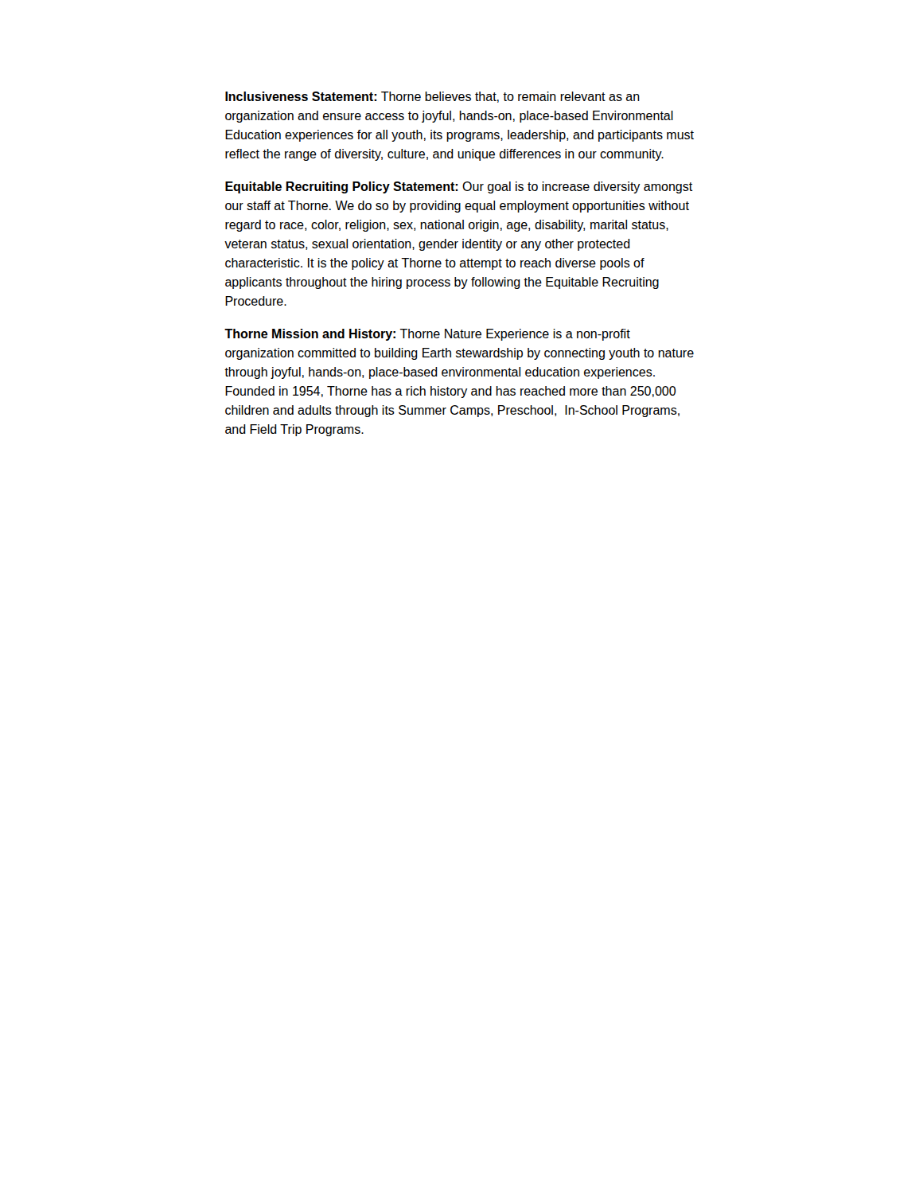Inclusiveness Statement: Thorne believes that, to remain relevant as an organization and ensure access to joyful, hands-on, place-based Environmental Education experiences for all youth, its programs, leadership, and participants must reflect the range of diversity, culture, and unique differences in our community.
Equitable Recruiting Policy Statement: Our goal is to increase diversity amongst our staff at Thorne. We do so by providing equal employment opportunities without regard to race, color, religion, sex, national origin, age, disability, marital status, veteran status, sexual orientation, gender identity or any other protected characteristic. It is the policy at Thorne to attempt to reach diverse pools of applicants throughout the hiring process by following the Equitable Recruiting Procedure.
Thorne Mission and History: Thorne Nature Experience is a non-profit organization committed to building Earth stewardship by connecting youth to nature through joyful, hands-on, place-based environmental education experiences. Founded in 1954, Thorne has a rich history and has reached more than 250,000 children and adults through its Summer Camps, Preschool, In-School Programs, and Field Trip Programs.